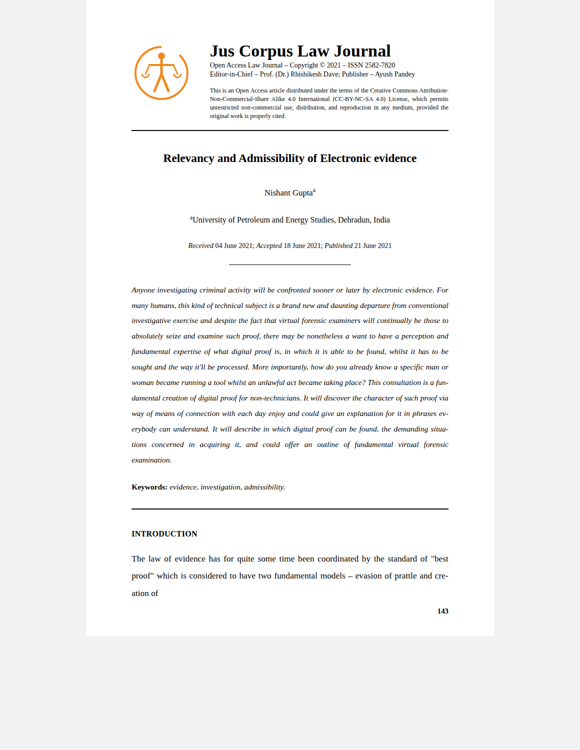Jus Corpus Law Journal
Open Access Law Journal – Copyright © 2021 – ISSN 2582-7820
Editor-in-Chief – Prof. (Dr.) Rhishikesh Dave; Publisher – Ayush Pandey
This is an Open Access article distributed under the terms of the Creative Commons Attribution-Non-Commercial-Share Alike 4.0 International (CC-BY-NC-SA 4.0) License, which permits unrestricted non-commercial use, distribution, and reproduction in any medium, provided the original work is properly cited.
Relevancy and Admissibility of Electronic evidence
Nishant Guptaa
aUniversity of Petroleum and Energy Studies, Dehradun, India
Received 04 June 2021; Accepted 18 June 2021; Published 21 June 2021
Anyone investigating criminal activity will be confronted sooner or later by electronic evidence. For many humans, this kind of technical subject is a brand new and daunting departure from conventional investigative exercise and despite the fact that virtual forensic examiners will continually be those to absolutely seize and examine such proof, there may be nonetheless a want to have a perception and fundamental expertise of what digital proof is, in which it is able to be found, whilst it has to be sought and the way it'll be processed. More importantly, how do you already know a specific man or woman became running a tool whilst an unlawful act became taking place? This consultation is a fundamental creation of digital proof for non-technicians. It will discover the character of such proof via way of means of connection with each day enjoy and could give an explanation for it in phrases everybody can understand. It will describe in which digital proof can be found, the demanding situations concerned in acquiring it, and could offer an outline of fundamental virtual forensic examination.
Keywords: evidence, investigation, admissibility.
INTRODUCTION
The law of evidence has for quite some time been coordinated by the standard of "best proof" which is considered to have two fundamental models – evasion of prattle and creation of
143